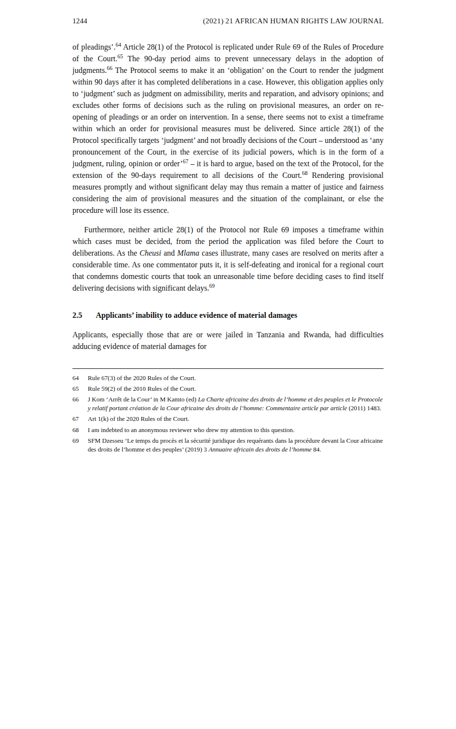1244 (2021) 21 African Human Rights Law Journal
of pleadings’.64 Article 28(1) of the Protocol is replicated under Rule 69 of the Rules of Procedure of the Court.65 The 90-day period aims to prevent unnecessary delays in the adoption of judgments.66 The Protocol seems to make it an ‘obligation’ on the Court to render the judgment within 90 days after it has completed deliberations in a case. However, this obligation applies only to ‘judgment’ such as judgment on admissibility, merits and reparation, and advisory opinions; and excludes other forms of decisions such as the ruling on provisional measures, an order on re-opening of pleadings or an order on intervention. In a sense, there seems not to exist a timeframe within which an order for provisional measures must be delivered. Since article 28(1) of the Protocol specifically targets ‘judgment’ and not broadly decisions of the Court – understood as ‘any pronouncement of the Court, in the exercise of its judicial powers, which is in the form of a judgment, ruling, opinion or order’67 – it is hard to argue, based on the text of the Protocol, for the extension of the 90-days requirement to all decisions of the Court.68 Rendering provisional measures promptly and without significant delay may thus remain a matter of justice and fairness considering the aim of provisional measures and the situation of the complainant, or else the procedure will lose its essence.
Furthermore, neither article 28(1) of the Protocol nor Rule 69 imposes a timeframe within which cases must be decided, from the period the application was filed before the Court to deliberations. As the Cheusi and Mlama cases illustrate, many cases are resolved on merits after a considerable time. As one commentator puts it, it is self-defeating and ironical for a regional court that condemns domestic courts that took an unreasonable time before deciding cases to find itself delivering decisions with significant delays.69
2.5 Applicants’ inability to adduce evidence of material damages
Applicants, especially those that are or were jailed in Tanzania and Rwanda, had difficulties adducing evidence of material damages for
64 Rule 67(3) of the 2020 Rules of the Court.
65 Rule 59(2) of the 2010 Rules of the Court.
66 J Kom ‘Arrêt de la Cour’ in M Kamto (ed) La Charte africaine des droits de l’homme et des peuples et le Protocole y relatif portant création de la Cour africaine des droits de l’homme: Commentaire article par article (2011) 1483.
67 Art 1(k) of the 2020 Rules of the Court.
68 I am indebted to an anonymous reviewer who drew my attention to this question.
69 SFM Dzesseu ‘Le temps du procès et la sécurité juridique des requérants dans la procédure devant la Cour africaine des droits de l’homme et des peuples’ (2019) 3 Annuaire africain des droits de l’homme 84.